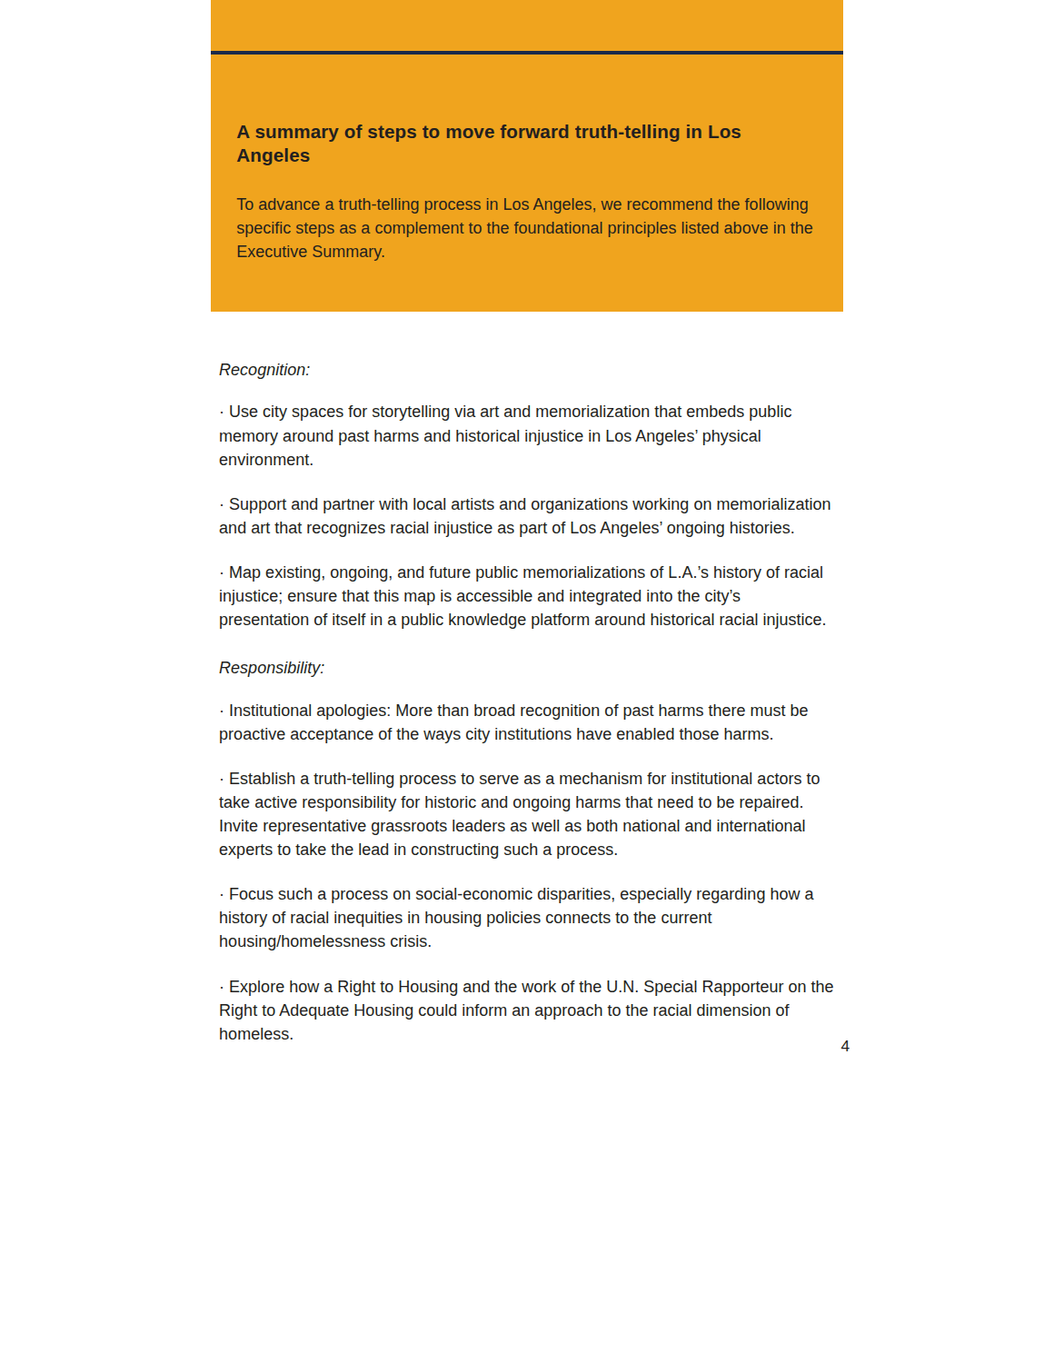A summary of steps to move forward truth-telling in Los Angeles
To advance a truth-telling process in Los Angeles, we recommend the following specific steps as a complement to the foundational principles listed above in the Executive Summary.
Recognition:
· Use city spaces for storytelling via art and memorialization that embeds public memory around past harms and historical injustice in Los Angeles’ physical environment.
· Support and partner with local artists and organizations working on memorialization and art that recognizes racial injustice as part of Los Angeles’ ongoing histories.
· Map existing, ongoing, and future public memorializations of L.A.’s history of racial injustice; ensure that this map is accessible and integrated into the city’s presentation of itself in a public knowledge platform around historical racial injustice.
Responsibility:
· Institutional apologies: More than broad recognition of past harms there must be proactive acceptance of the ways city institutions have enabled those harms.
· Establish a truth-telling process to serve as a mechanism for institutional actors to take active responsibility for historic and ongoing harms that need to be repaired. Invite representative grassroots leaders as well as both national and international experts to take the lead in constructing such a process.
· Focus such a process on social-economic disparities, especially regarding how a history of racial inequities in housing policies connects to the current housing/homelessness crisis.
· Explore how a Right to Housing and the work of the U.N. Special Rapporteur on the Right to Adequate Housing could inform an approach to the racial dimension of homeless.
4